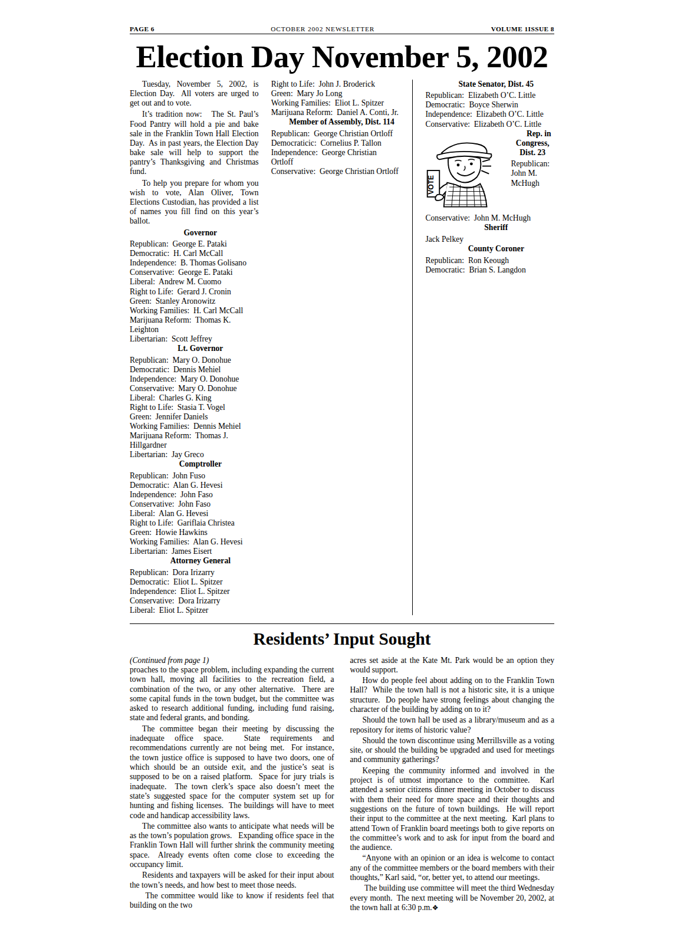PAGE 6
OCTOBER 2002 NEWSLETTER
VOLUME 1ISSUE 8
Election Day November 5, 2002
Tuesday, November 5, 2002, is Election Day. All voters are urged to get out and to vote.
It’s tradition now: The St. Paul’s Food Pantry will hold a pie and bake sale in the Franklin Town Hall Election Day. As in past years, the Election Day bake sale will help to support the pantry’s Thanksgiving and Christmas fund.
To help you prepare for whom you wish to vote, Alan Oliver, Town Elections Custodian, has provided a list of names you fill find on this year’s ballot.
Governor
Republican: George E. Pataki
Democratic: H. Carl McCall
Independence: B. Thomas Golisano
Conservative: George E. Pataki
Liberal: Andrew M. Cuomo
Right to Life: Gerard J. Cronin
Green: Stanley Aronowitz
Working Families: H. Carl McCall
Marijuana Reform: Thomas K. Leighton
Libertarian: Scott Jeffrey
Lt. Governor
Republican: Mary O. Donohue
Democratic: Dennis Mehiel
Independence: Mary O. Donohue
Conservative: Mary O. Donohue
Liberal: Charles G. King
Right to Life: Stasia T. Vogel
Green: Jennifer Daniels
Working Families: Dennis Mehiel
Marijuana Reform: Thomas J. Hillgardner
Libertarian: Jay Greco
Comptroller
Republican: John Fuso
Democratic: Alan G. Hevesi
Independence: John Faso
Conservative: John Faso
Liberal: Alan G. Hevesi
Right to Life: Gariflaia Christea
Green: Howie Hawkins
Working Families: Alan G. Hevesi
Libertarian: James Eisert
Attorney General
Republican: Dora Irizarry
Democratic: Eliot L. Spitzer
Independence: Eliot L. Spitzer
Conservative: Dora Irizarry
Liberal: Eliot L. Spitzer
Right to Life: John J. Broderick
Green: Mary Jo Long
Working Families: Eliot L. Spitzer
Marijuana Reform: Daniel A. Conti, Jr.
Member of Assembly, Dist. 114
Republican: George Christian Ortloff
Democraticic: Cornelius P. Tallon
Independence: George Christian Ortloff
Conservative: George Christian Ortloff
State Senator, Dist. 45
Republican: Elizabeth O’C. Little
Democratic: Boyce Sherwin
Independence: Elizabeth O’C. Little
Conservative: Elizabeth O’C. Little
VOTE
Rep. in Congress, Dist. 23
Republican: John M. McHugh
Conservative: John M. McHugh
Sheriff
Jack Pelkey
County Coroner
Republican: Ron Keough
Democratic: Brian S. Langdon
Residents’ Input Sought
(Continued from page 1)
proaches to the space problem, including expanding the current town hall, moving all facilities to the recreation field, a combination of the two, or any other alternative. There are some capital funds in the town budget, but the committee was asked to research additional funding, including fund raising, state and federal grants, and bonding.
The committee began their meeting by discussing the inadequate office space. State requirements and recommendations currently are not being met. For instance, the town justice office is supposed to have two doors, one of which should be an outside exit, and the justice’s seat is supposed to be on a raised platform. Space for jury trials is inadequate. The town clerk’s space also doesn’t meet the state’s suggested space for the computer system set up for hunting and fishing licenses. The buildings will have to meet code and handicap accessibility laws.
The committee also wants to anticipate what needs will be as the town’s population grows. Expanding office space in the Franklin Town Hall will further shrink the community meeting space. Already events often come close to exceeding the occupancy limit.
Residents and taxpayers will be asked for their input about the town’s needs, and how best to meet those needs.
The committee would like to know if residents feel that building on the two
acres set aside at the Kate Mt. Park would be an option they would support.
How do people feel about adding on to the Franklin Town Hall? While the town hall is not a historic site, it is a unique structure. Do people have strong feelings about changing the character of the building by adding on to it?
Should the town hall be used as a library/museum and as a repository for items of historic value?
Should the town discontinue using Merrillsville as a voting site, or should the building be upgraded and used for meetings and community gatherings?
Keeping the community informed and involved in the project is of utmost importance to the committee. Karl attended a senior citizens dinner meeting in October to discuss with them their need for more space and their thoughts and suggestions on the future of town buildings. He will report their input to the committee at the next meeting. Karl plans to attend Town of Franklin board meetings both to give reports on the committee’s work and to ask for input from the board and the audience.
“Anyone with an opinion or an idea is welcome to contact any of the committee members or the board members with their thoughts,” Karl said, “or, better yet, to attend our meetings.
The building use committee will meet the third Wednesday every month. The next meeting will be November 20, 2002, at the town hall at 6:30 p.m.❖